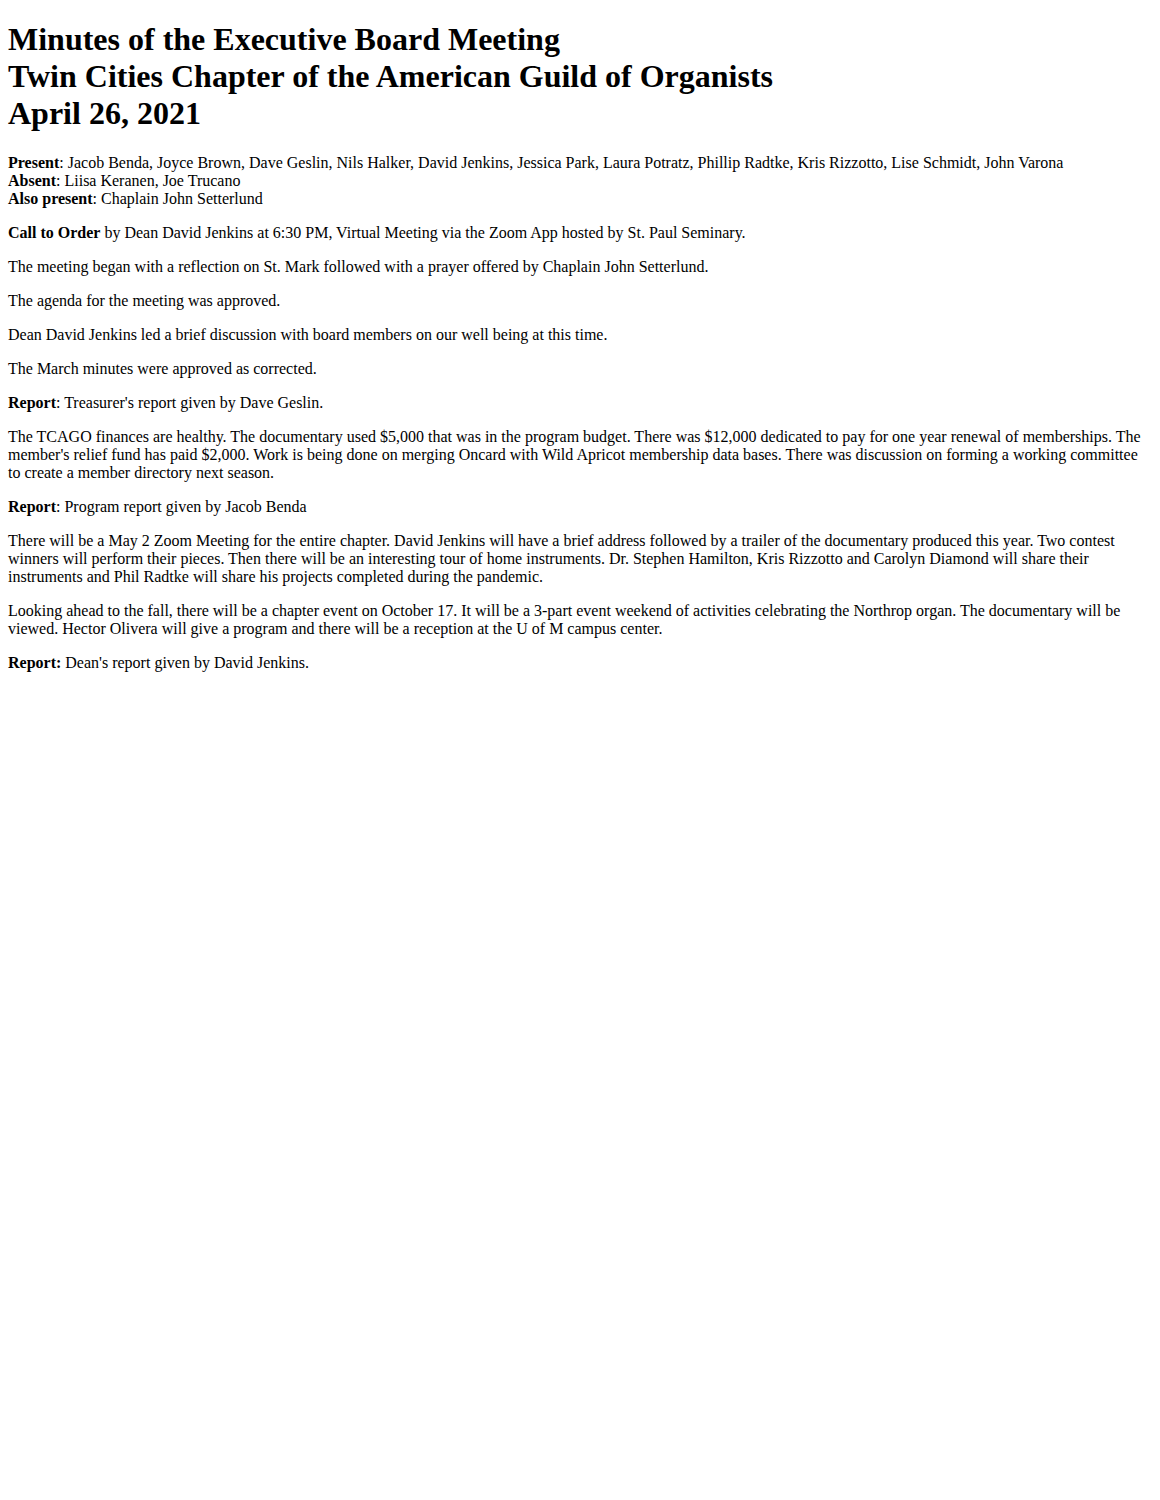Minutes of the Executive Board Meeting
Twin Cities Chapter of the American Guild of Organists
April 26, 2021
Present: Jacob Benda, Joyce Brown, Dave Geslin, Nils Halker, David Jenkins, Jessica Park, Laura Potratz, Phillip Radtke, Kris Rizzotto, Lise Schmidt, John Varona
Absent: Liisa Keranen, Joe Trucano
Also present: Chaplain John Setterlund
Call to Order by Dean David Jenkins at 6:30 PM, Virtual Meeting via the Zoom App hosted by St. Paul Seminary.
The meeting began with a reflection on St. Mark followed with a prayer offered by Chaplain John Setterlund.
The agenda for the meeting was approved.
Dean David Jenkins led a brief discussion with board members on our well being at this time.
The March minutes were approved as corrected.
Report: Treasurer's report given by Dave Geslin.
The TCAGO finances are healthy. The documentary used $5,000 that was in the program budget. There was $12,000 dedicated to pay for one year renewal of memberships. The member's relief fund has paid $2,000. Work is being done on merging Oncard with Wild Apricot membership data bases. There was discussion on forming a working committee to create a member directory next season.
Report: Program report given by Jacob Benda
There will be a May 2 Zoom Meeting for the entire chapter. David Jenkins will have a brief address followed by a trailer of the documentary produced this year. Two contest winners will perform their pieces. Then there will be an interesting tour of home instruments. Dr. Stephen Hamilton, Kris Rizzotto and Carolyn Diamond will share their instruments and Phil Radtke will share his projects completed during the pandemic.
Looking ahead to the fall, there will be a chapter event on October 17. It will be a 3-part event weekend of activities celebrating the Northrop organ. The documentary will be viewed. Hector Olivera will give a program and there will be a reception at the U of M campus center.
Report: Dean's report given by David Jenkins.